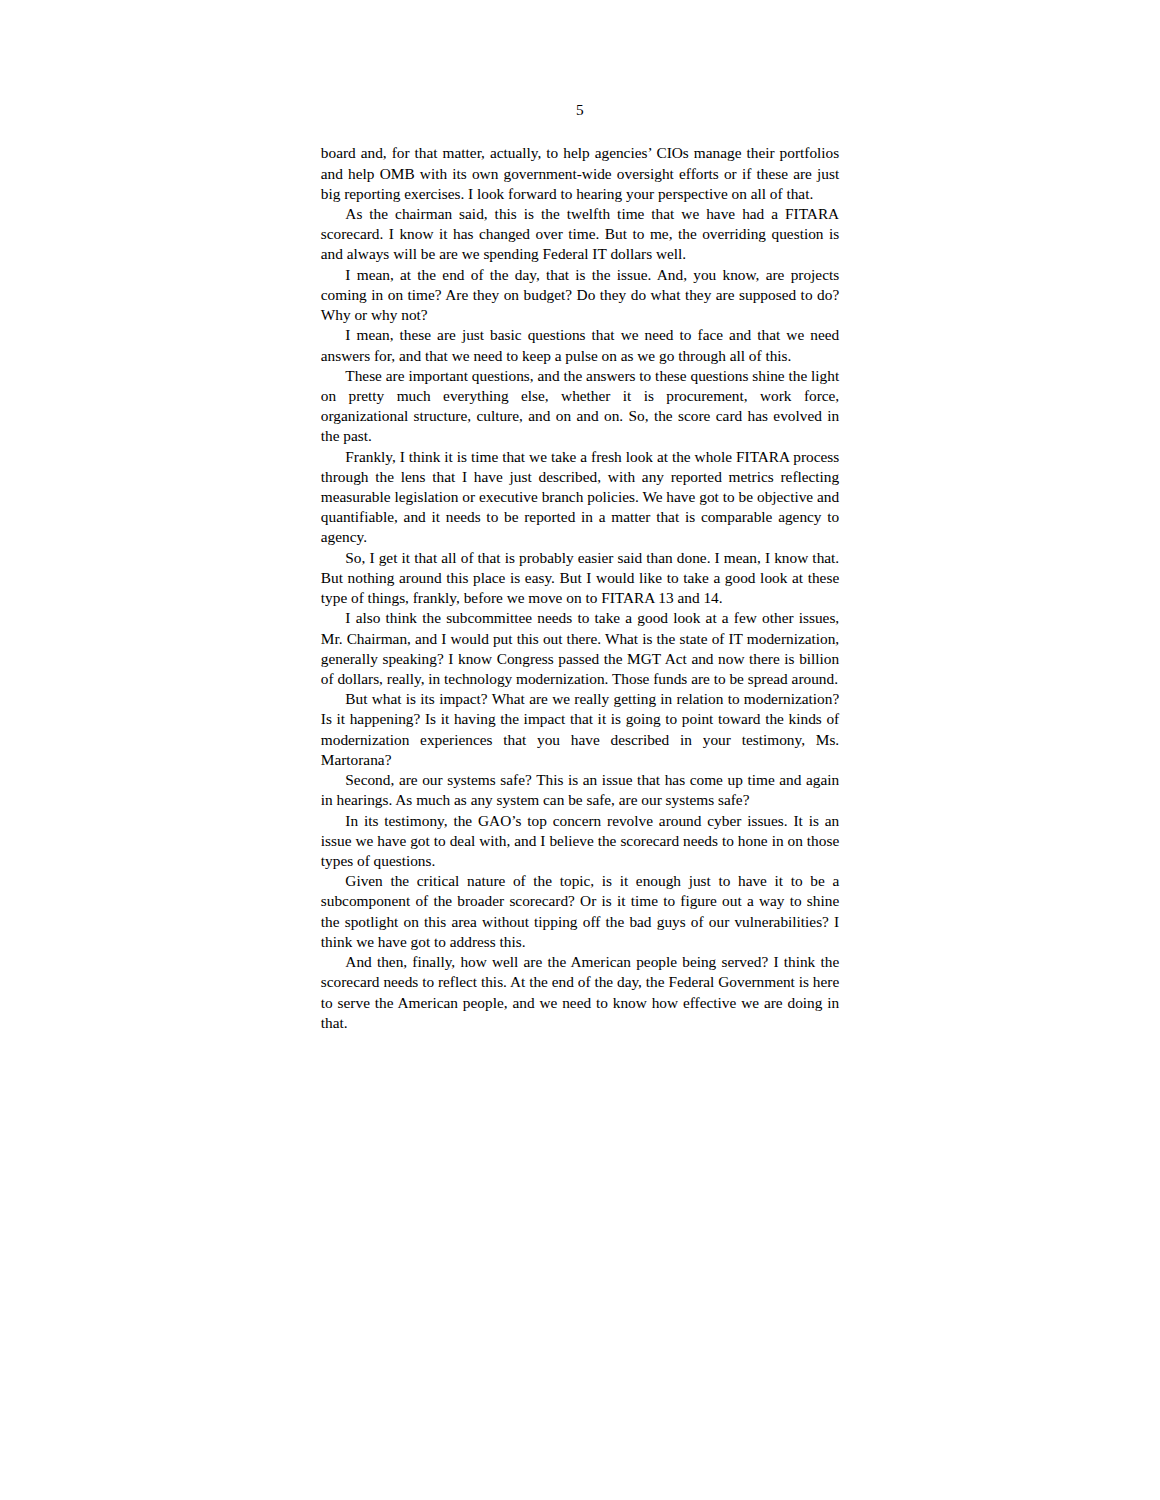5
board and, for that matter, actually, to help agencies’ CIOs manage their portfolios and help OMB with its own government-wide oversight efforts or if these are just big reporting exercises. I look forward to hearing your perspective on all of that.
As the chairman said, this is the twelfth time that we have had a FITARA scorecard. I know it has changed over time. But to me, the overriding question is and always will be are we spending Federal IT dollars well.
I mean, at the end of the day, that is the issue. And, you know, are projects coming in on time? Are they on budget? Do they do what they are supposed to do? Why or why not?
I mean, these are just basic questions that we need to face and that we need answers for, and that we need to keep a pulse on as we go through all of this.
These are important questions, and the answers to these questions shine the light on pretty much everything else, whether it is procurement, work force, organizational structure, culture, and on and on. So, the score card has evolved in the past.
Frankly, I think it is time that we take a fresh look at the whole FITARA process through the lens that I have just described, with any reported metrics reflecting measurable legislation or executive branch policies. We have got to be objective and quantifiable, and it needs to be reported in a matter that is comparable agency to agency.
So, I get it that all of that is probably easier said than done. I mean, I know that. But nothing around this place is easy. But I would like to take a good look at these type of things, frankly, before we move on to FITARA 13 and 14.
I also think the subcommittee needs to take a good look at a few other issues, Mr. Chairman, and I would put this out there. What is the state of IT modernization, generally speaking? I know Congress passed the MGT Act and now there is billion of dollars, really, in technology modernization. Those funds are to be spread around.
But what is its impact? What are we really getting in relation to modernization? Is it happening? Is it having the impact that it is going to point toward the kinds of modernization experiences that you have described in your testimony, Ms. Martorana?
Second, are our systems safe? This is an issue that has come up time and again in hearings. As much as any system can be safe, are our systems safe?
In its testimony, the GAO’s top concern revolve around cyber issues. It is an issue we have got to deal with, and I believe the scorecard needs to hone in on those types of questions.
Given the critical nature of the topic, is it enough just to have it to be a subcomponent of the broader scorecard? Or is it time to figure out a way to shine the spotlight on this area without tipping off the bad guys of our vulnerabilities? I think we have got to address this.
And then, finally, how well are the American people being served? I think the scorecard needs to reflect this. At the end of the day, the Federal Government is here to serve the American people, and we need to know how effective we are doing in that.